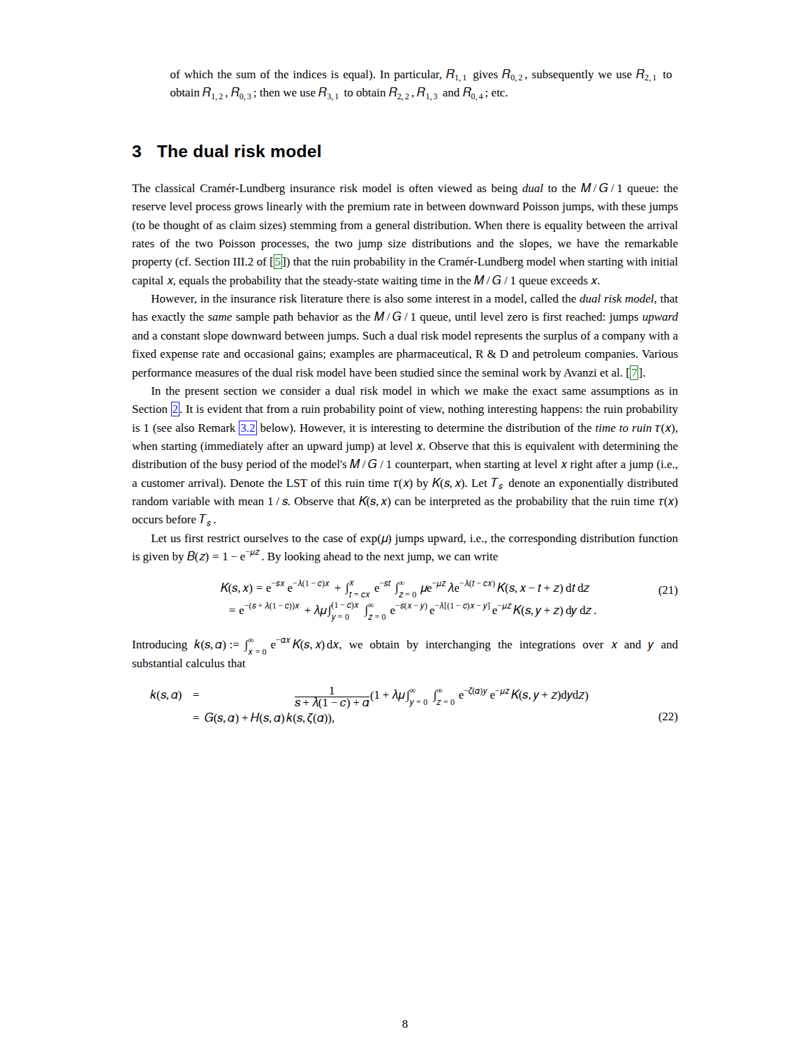of which the sum of the indices is equal). In particular, R1,1 gives R0,2, subsequently we use R2,1 to obtain R1,2, R0,3; then we use R3,1 to obtain R2,2, R1,3 and R0,4; etc.
3 The dual risk model
The classical Cramér-Lundberg insurance risk model is often viewed as being dual to the M/G/1 queue: the reserve level process grows linearly with the premium rate in between downward Poisson jumps, with these jumps (to be thought of as claim sizes) stemming from a general distribution. When there is equality between the arrival rates of the two Poisson processes, the two jump size distributions and the slopes, we have the remarkable property (cf. Section III.2 of [5]) that the ruin probability in the Cramér-Lundberg model when starting with initial capital x, equals the probability that the steady-state waiting time in the M/G/1 queue exceeds x.
However, in the insurance risk literature there is also some interest in a model, called the dual risk model, that has exactly the same sample path behavior as the M/G/1 queue, until level zero is first reached: jumps upward and a constant slope downward between jumps. Such a dual risk model represents the surplus of a company with a fixed expense rate and occasional gains; examples are pharmaceutical, R & D and petroleum companies. Various performance measures of the dual risk model have been studied since the seminal work by Avanzi et al. [7].
In the present section we consider a dual risk model in which we make the exact same assumptions as in Section 2. It is evident that from a ruin probability point of view, nothing interesting happens: the ruin probability is 1 (see also Remark 3.2 below). However, it is interesting to determine the distribution of the time to ruin τ(x), when starting (immediately after an upward jump) at level x. Observe that this is equivalent with determining the distribution of the busy period of the model's M/G/1 counterpart, when starting at level x right after a jump (i.e., a customer arrival). Denote the LST of this ruin time τ(x) by K(s,x). Let Ts denote an exponentially distributed random variable with mean 1/s. Observe that K(s,x) can be interpreted as the probability that the ruin time τ(x) occurs before Ts.
Let us first restrict ourselves to the case of exp(μ) jumps upward, i.e., the corresponding distribution function is given by B(z)=1−e−μz. By looking ahead to the next jump, we can write
(21) K(s,x) = e−sx e−λ(1−c)x + ∫t=cxx e−st ∫z=0∞ μe−μz λe−λ(t−cx) K(s,x−t+z) dt dz = e−(s+λ(1−c))x + λμ ∫y=0(1−c)x ∫z=0∞ e−s(x−y) e−λ[(1−c)x−y] e−μz K(s,y+z) dy dz .
Introducing k(s,α):=∫x=0∞e−αxK(s,x)dx, we obtain by interchanging the integrations over x and y and substantial calculus that
(22)
k(s,α)
=
1 s+λ(1−c)+α ( 1+λμ ∫y=0∞ ∫z=0∞ e−ζ(α)y e−μz K(s,y+z) dydz )
=
G(s,α) + H(s,α) k(s,ζ(α)) ,
8